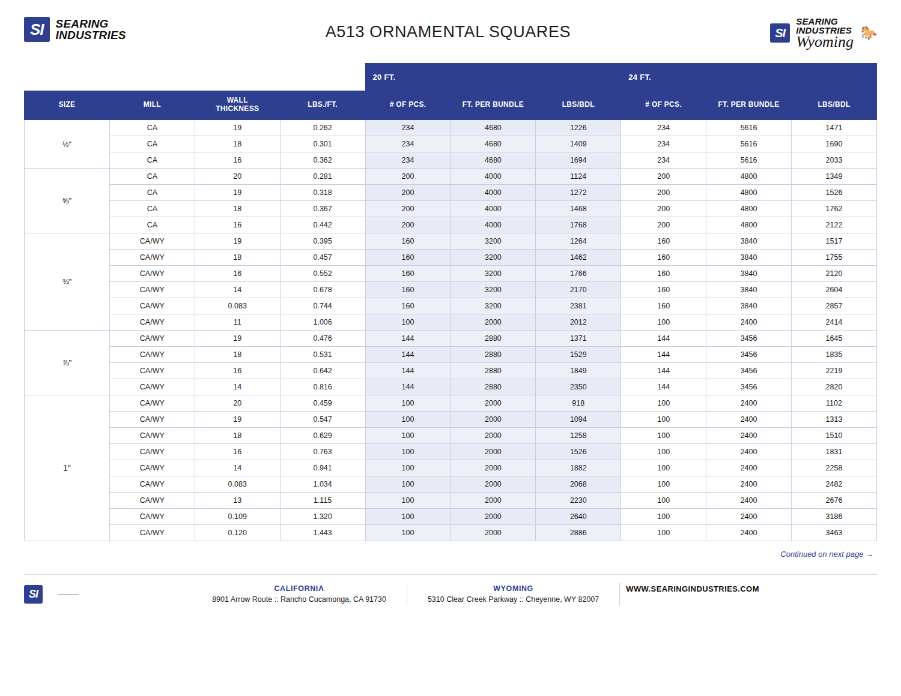SI
SEARING INDUSTRIES
A513 ORNAMENTAL SQUARES
SI
SEARING INDUSTRIES
Wyoming
🐎
| | 20 FT. | 24 FT. |
| --- | --- | --- |
| SIZE | MILL | WALL THICKNESS | LBS./FT. | # OF PCS. | FT. PER BUNDLE | LBS/BDL | # OF PCS. | FT. PER BUNDLE | LBS/BDL |
| ½" | CA | 19 | 0.262 | 234 | 4680 | 1226 | 234 | 5616 | 1471 |
| CA | 18 | 0.301 | 234 | 4680 | 1409 | 234 | 5616 | 1690 |
| CA | 16 | 0.362 | 234 | 4680 | 1694 | 234 | 5616 | 2033 |
| ⅝" | CA | 20 | 0.281 | 200 | 4000 | 1124 | 200 | 4800 | 1349 |
| CA | 19 | 0.318 | 200 | 4000 | 1272 | 200 | 4800 | 1526 |
| CA | 18 | 0.367 | 200 | 4000 | 1468 | 200 | 4800 | 1762 |
| CA | 16 | 0.442 | 200 | 4000 | 1768 | 200 | 4800 | 2122 |
| ¾" | CA/WY | 19 | 0.395 | 160 | 3200 | 1264 | 160 | 3840 | 1517 |
| CA/WY | 18 | 0.457 | 160 | 3200 | 1462 | 160 | 3840 | 1755 |
| CA/WY | 16 | 0.552 | 160 | 3200 | 1766 | 160 | 3840 | 2120 |
| CA/WY | 14 | 0.678 | 160 | 3200 | 2170 | 160 | 3840 | 2604 |
| CA/WY | 0.083 | 0.744 | 160 | 3200 | 2381 | 160 | 3840 | 2857 |
| CA/WY | 11 | 1.006 | 100 | 2000 | 2012 | 100 | 2400 | 2414 |
| ⅞" | CA/WY | 19 | 0.476 | 144 | 2880 | 1371 | 144 | 3456 | 1645 |
| CA/WY | 18 | 0.531 | 144 | 2880 | 1529 | 144 | 3456 | 1835 |
| CA/WY | 16 | 0.642 | 144 | 2880 | 1849 | 144 | 3456 | 2219 |
| CA/WY | 14 | 0.816 | 144 | 2880 | 2350 | 144 | 3456 | 2820 |
| 1" | CA/WY | 20 | 0.459 | 100 | 2000 | 918 | 100 | 2400 | 1102 |
| CA/WY | 19 | 0.547 | 100 | 2000 | 1094 | 100 | 2400 | 1313 |
| CA/WY | 18 | 0.629 | 100 | 2000 | 1258 | 100 | 2400 | 1510 |
| CA/WY | 16 | 0.763 | 100 | 2000 | 1526 | 100 | 2400 | 1831 |
| CA/WY | 14 | 0.941 | 100 | 2000 | 1882 | 100 | 2400 | 2258 |
| CA/WY | 0.083 | 1.034 | 100 | 2000 | 2068 | 100 | 2400 | 2482 |
| CA/WY | 13 | 1.115 | 100 | 2000 | 2230 | 100 | 2400 | 2676 |
| CA/WY | 0.109 | 1.320 | 100 | 2000 | 2640 | 100 | 2400 | 3186 |
| CA/WY | 0.120 | 1.443 | 100 | 2000 | 2886 | 100 | 2400 | 3463 |
Continued on next page →
SI
CALIFORNIA 8901 Arrow Route :: Rancho Cucamonga, CA 91730
WYOMING 5310 Clear Creek Parkway :: Cheyenne, WY 82007
WWW.SEARINGINDUSTRIES.COM